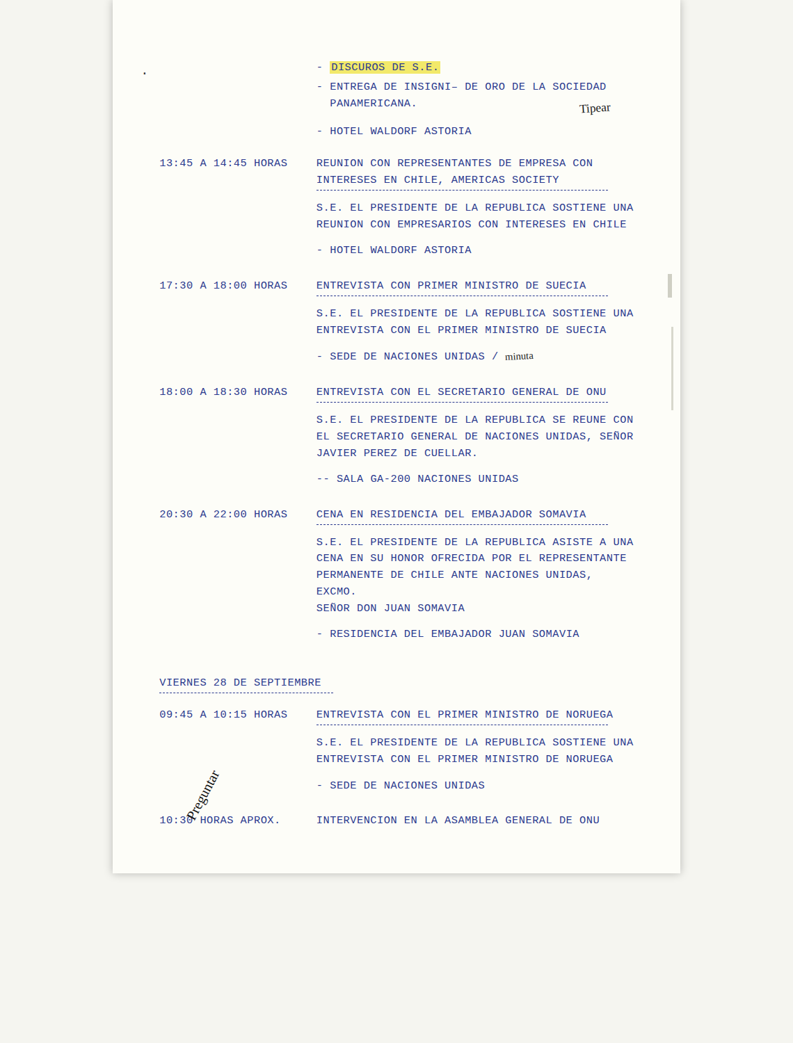.
Tipear
DISCUROS DE S.E.
ENTREGA DE INSIGNI– DE ORO DE LA SOCIEDAD
PANAMERICANA.
HOTEL WALDORF ASTORIA
13:45 A 14:45 HORAS
REUNION CON REPRESENTANTES DE EMPRESA CON
INTERESES EN CHILE, AMERICAS SOCIETY
S.E. EL PRESIDENTE DE LA REPUBLICA SOSTIENE UNA
REUNION CON EMPRESARIOS CON INTERESES EN CHILE
HOTEL WALDORF ASTORIA
17:30 A 18:00 HORAS
ENTREVISTA CON PRIMER MINISTRO DE SUECIA
S.E. EL PRESIDENTE DE LA REPUBLICA SOSTIENE UNA
ENTREVISTA CON EL PRIMER MINISTRO DE SUECIA
SEDE DE NACIONES UNIDAS / minuta
18:00 A 18:30 HORAS
ENTREVISTA CON EL SECRETARIO GENERAL DE ONU
S.E. EL PRESIDENTE DE LA REPUBLICA SE REUNE CON
EL SECRETARIO GENERAL DE NACIONES UNIDAS, SEÑOR
JAVIER PEREZ DE CUELLAR.
SALA GA-200 NACIONES UNIDAS
20:30 A 22:00 HORAS
CENA EN RESIDENCIA DEL EMBAJADOR SOMAVIA
S.E. EL PRESIDENTE DE LA REPUBLICA ASISTE A UNA
CENA EN SU HONOR OFRECIDA POR EL REPRESENTANTE
PERMANENTE DE CHILE ANTE NACIONES UNIDAS, EXCMO.
SEÑOR DON JUAN SOMAVIA
RESIDENCIA DEL EMBAJADOR JUAN SOMAVIA
VIERNES 28 DE SEPTIEMBRE
09:45 A 10:15 HORAS
ENTREVISTA CON EL PRIMER MINISTRO DE NORUEGA
S.E. EL PRESIDENTE DE LA REPUBLICA SOSTIENE UNA
ENTREVISTA CON EL PRIMER MINISTRO DE NORUEGA
SEDE DE NACIONES UNIDAS
10:30 HORAS APROX.
INTERVENCION EN LA ASAMBLEA GENERAL DE ONU
Preguntar